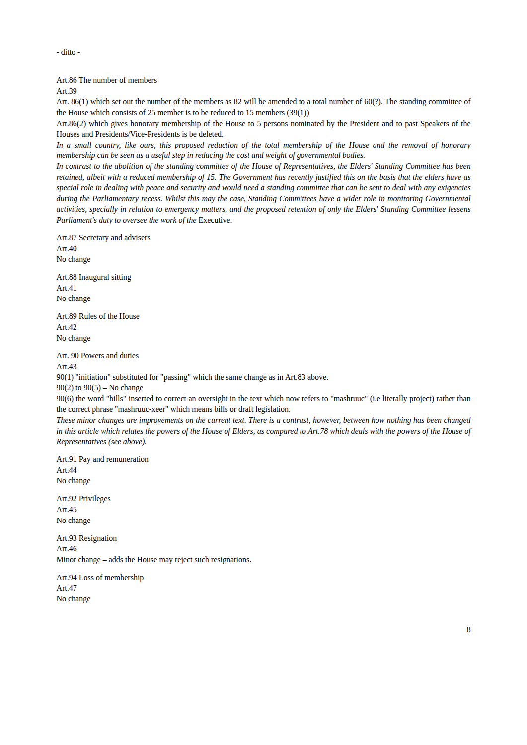- ditto -
Art.86 The number of members
Art.39
Art. 86(1) which set out the number of the members as 82 will be amended to a total number of 60(?). The standing committee of the House which consists of 25 member is to be reduced to 15 members (39(1))
Art.86(2) which gives honorary membership of the House to 5 persons nominated by the President and to past Speakers of the Houses and Presidents/Vice-Presidents is be deleted.
In a small country, like ours, this proposed reduction of the total membership of the House and the removal of honorary membership can be seen as a useful step in reducing the cost and weight of governmental bodies.
In contrast to the abolition of the standing committee of the House of Representatives, the Elders' Standing Committee has been retained, albeit with a reduced membership of 15. The Government has recently justified this on the basis that the elders have as special role in dealing with peace and security and would need a standing committee that can be sent to deal with any exigencies during the Parliamentary recess. Whilst this may the case, Standing Committees have a wider role in monitoring Governmental activities, specially in relation to emergency matters, and the proposed retention of only the Elders' Standing Committee lessens Parliament's duty to oversee the work of the Executive.
Art.87 Secretary and advisers
Art.40
No change
Art.88 Inaugural sitting
Art.41
No change
Art.89 Rules of the House
Art.42
No change
Art. 90 Powers and duties
Art.43
90(1) "initiation" substituted for "passing" which the same change as in Art.83 above.
90(2) to 90(5) – No change
90(6) the word "bills" inserted to correct an oversight in the text which now refers to "mashruuc" (i.e literally project) rather than the correct phrase "mashruuc-xeer" which means bills or draft legislation.
These minor changes are improvements on the current text. There is a contrast, however, between how nothing has been changed in this article which relates the powers of the House of Elders, as compared to Art.78 which deals with the powers of the House of Representatives (see above).
Art.91 Pay and remuneration
Art.44
No change
Art.92 Privileges
Art.45
No change
Art.93 Resignation
Art.46
Minor change – adds the House may reject such resignations.
Art.94 Loss of membership
Art.47
No change
8